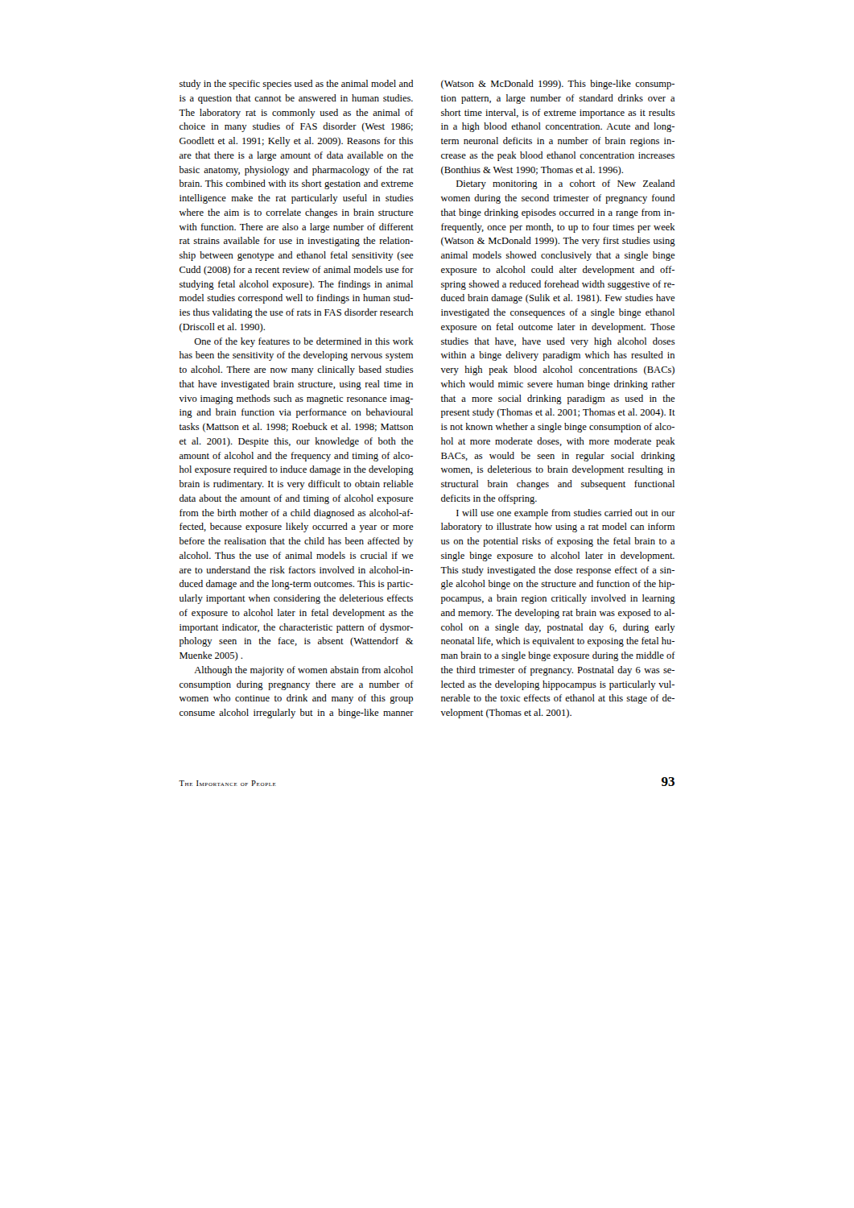study in the specific species used as the animal model and is a question that cannot be answered in human studies. The laboratory rat is commonly used as the animal of choice in many studies of FAS disorder (West 1986; Goodlett et al. 1991; Kelly et al. 2009). Reasons for this are that there is a large amount of data available on the basic anatomy, physiology and pharmacology of the rat brain. This combined with its short gestation and extreme intelligence make the rat particularly useful in studies where the aim is to correlate changes in brain structure with function. There are also a large number of different rat strains available for use in investigating the relationship between genotype and ethanol fetal sensitivity (see Cudd (2008) for a recent review of animal models use for studying fetal alcohol exposure). The findings in animal model studies correspond well to findings in human studies thus validating the use of rats in FAS disorder research (Driscoll et al. 1990).
One of the key features to be determined in this work has been the sensitivity of the developing nervous system to alcohol. There are now many clinically based studies that have investigated brain structure, using real time in vivo imaging methods such as magnetic resonance imaging and brain function via performance on behavioural tasks (Mattson et al. 1998; Roebuck et al. 1998; Mattson et al. 2001). Despite this, our knowledge of both the amount of alcohol and the frequency and timing of alcohol exposure required to induce damage in the developing brain is rudimentary. It is very difficult to obtain reliable data about the amount of and timing of alcohol exposure from the birth mother of a child diagnosed as alcohol-affected, because exposure likely occurred a year or more before the realisation that the child has been affected by alcohol. Thus the use of animal models is crucial if we are to understand the risk factors involved in alcohol-induced damage and the long-term outcomes. This is particularly important when considering the deleterious effects of exposure to alcohol later in fetal development as the important indicator, the characteristic pattern of dysmorphology seen in the face, is absent (Wattendorf & Muenke 2005) .
Although the majority of women abstain from alcohol consumption during pregnancy there are a number of women who continue to drink and many of this group consume alcohol irregularly but in a binge-like manner (Watson & McDonald 1999). This binge-like consumption pattern, a large number of standard drinks over a short time interval, is of extreme importance as it results in a high blood ethanol concentration. Acute and long-term neuronal deficits in a number of brain regions increase as the peak blood ethanol concentration increases (Bonthius & West 1990; Thomas et al. 1996).
Dietary monitoring in a cohort of New Zealand women during the second trimester of pregnancy found that binge drinking episodes occurred in a range from infrequently, once per month, to up to four times per week (Watson & McDonald 1999). The very first studies using animal models showed conclusively that a single binge exposure to alcohol could alter development and offspring showed a reduced forehead width suggestive of reduced brain damage (Sulik et al. 1981). Few studies have investigated the consequences of a single binge ethanol exposure on fetal outcome later in development. Those studies that have, have used very high alcohol doses within a binge delivery paradigm which has resulted in very high peak blood alcohol concentrations (BACs) which would mimic severe human binge drinking rather that a more social drinking paradigm as used in the present study (Thomas et al. 2001; Thomas et al. 2004). It is not known whether a single binge consumption of alcohol at more moderate doses, with more moderate peak BACs, as would be seen in regular social drinking women, is deleterious to brain development resulting in structural brain changes and subsequent functional deficits in the offspring.
I will use one example from studies carried out in our laboratory to illustrate how using a rat model can inform us on the potential risks of exposing the fetal brain to a single binge exposure to alcohol later in development. This study investigated the dose response effect of a single alcohol binge on the structure and function of the hippocampus, a brain region critically involved in learning and memory. The developing rat brain was exposed to alcohol on a single day, postnatal day 6, during early neonatal life, which is equivalent to exposing the fetal human brain to a single binge exposure during the middle of the third trimester of pregnancy. Postnatal day 6 was selected as the developing hippocampus is particularly vulnerable to the toxic effects of ethanol at this stage of development (Thomas et al. 2001).
The Importance of People 93